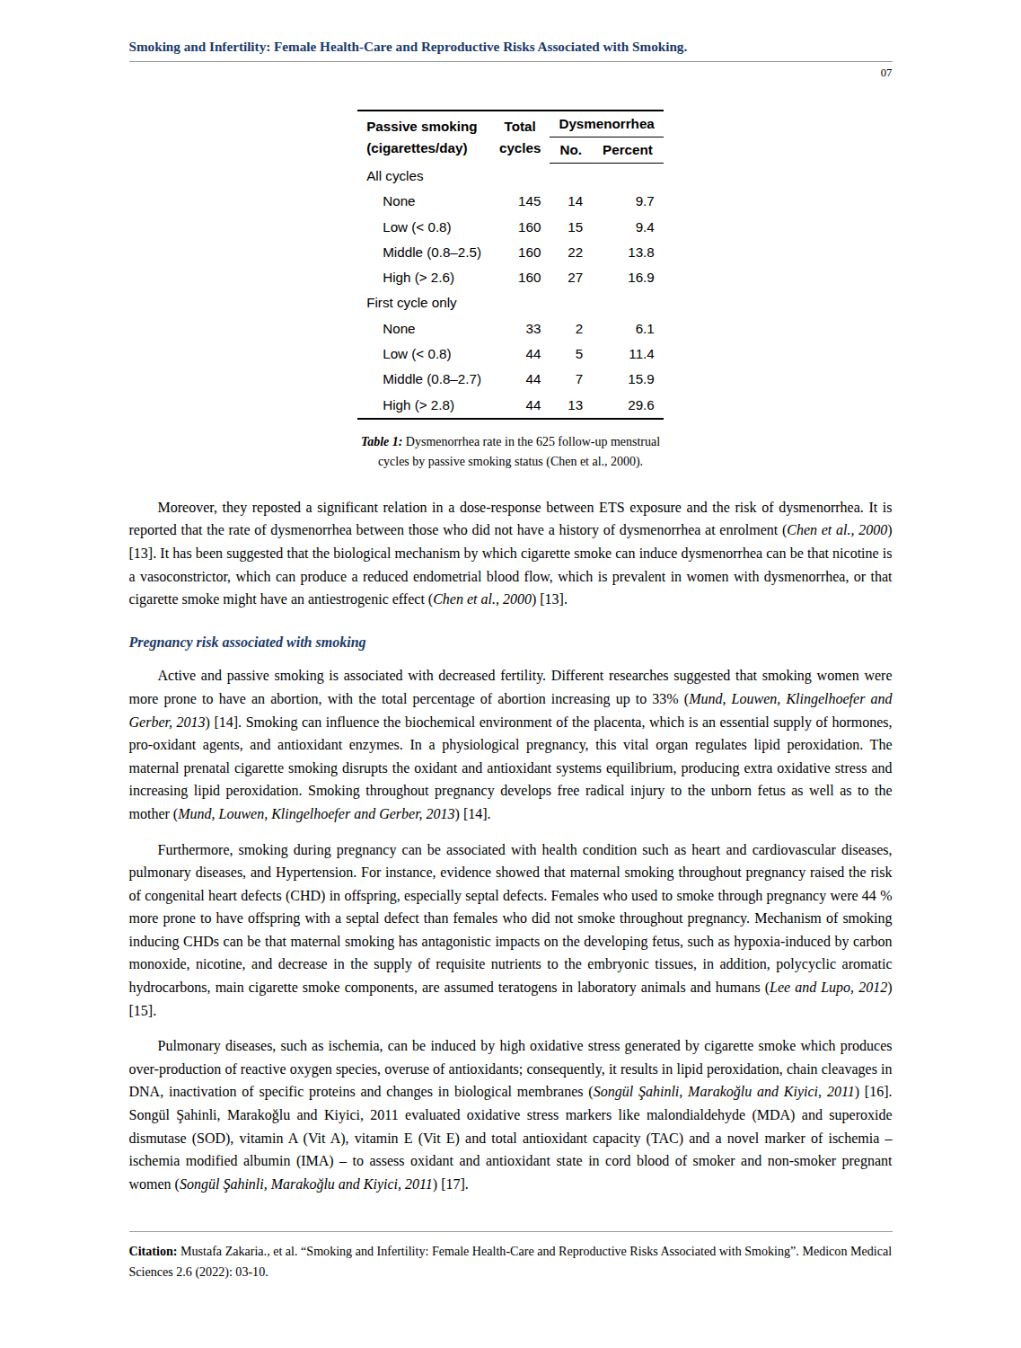Smoking and Infertility: Female Health-Care and Reproductive Risks Associated with Smoking.
07
Table 1: Dysmenorrhea rate in the 625 follow-up menstrual cycles by passive smoking status (Chen et al., 2000).
| Passive smoking (cigarettes/day) | Total cycles | Dysmenorrhea |
| --- | --- | --- |
| No. | Percent |
| All cycles | | | |
| None | 145 | 14 | 9.7 |
| Low (< 0.8) | 160 | 15 | 9.4 |
| Middle (0.8–2.5) | 160 | 22 | 13.8 |
| High (> 2.6) | 160 | 27 | 16.9 |
| First cycle only | | | |
| None | 33 | 2 | 6.1 |
| Low (< 0.8) | 44 | 5 | 11.4 |
| Middle (0.8–2.7) | 44 | 7 | 15.9 |
| High (> 2.8) | 44 | 13 | 29.6 |
Moreover, they reposted a significant relation in a dose-response between ETS exposure and the risk of dysmenorrhea. It is reported that the rate of dysmenorrhea between those who did not have a history of dysmenorrhea at enrolment (Chen et al., 2000) [13]. It has been suggested that the biological mechanism by which cigarette smoke can induce dysmenorrhea can be that nicotine is a vasoconstrictor, which can produce a reduced endometrial blood flow, which is prevalent in women with dysmenorrhea, or that cigarette smoke might have an antiestrogenic effect (Chen et al., 2000) [13].
Pregnancy risk associated with smoking
Active and passive smoking is associated with decreased fertility. Different researches suggested that smoking women were more prone to have an abortion, with the total percentage of abortion increasing up to 33% (Mund, Louwen, Klingelhoefer and Gerber, 2013) [14]. Smoking can influence the biochemical environment of the placenta, which is an essential supply of hormones, pro-oxidant agents, and antioxidant enzymes. In a physiological pregnancy, this vital organ regulates lipid peroxidation. The maternal prenatal cigarette smoking disrupts the oxidant and antioxidant systems equilibrium, producing extra oxidative stress and increasing lipid peroxidation. Smoking throughout pregnancy develops free radical injury to the unborn fetus as well as to the mother (Mund, Louwen, Klingelhoefer and Gerber, 2013) [14].
Furthermore, smoking during pregnancy can be associated with health condition such as heart and cardiovascular diseases, pulmonary diseases, and Hypertension. For instance, evidence showed that maternal smoking throughout pregnancy raised the risk of congenital heart defects (CHD) in offspring, especially septal defects. Females who used to smoke through pregnancy were 44 % more prone to have offspring with a septal defect than females who did not smoke throughout pregnancy. Mechanism of smoking inducing CHDs can be that maternal smoking has antagonistic impacts on the developing fetus, such as hypoxia-induced by carbon monoxide, nicotine, and decrease in the supply of requisite nutrients to the embryonic tissues, in addition, polycyclic aromatic hydrocarbons, main cigarette smoke components, are assumed teratogens in laboratory animals and humans (Lee and Lupo, 2012) [15].
Pulmonary diseases, such as ischemia, can be induced by high oxidative stress generated by cigarette smoke which produces over-production of reactive oxygen species, overuse of antioxidants; consequently, it results in lipid peroxidation, chain cleavages in DNA, inactivation of specific proteins and changes in biological membranes (Songül Şahinli, Marakoğlu and Kiyici, 2011) [16]. Songül Şahinli, Marakoğlu and Kiyici, 2011 evaluated oxidative stress markers like malondialdehyde (MDA) and superoxide dismutase (SOD), vitamin A (Vit A), vitamin E (Vit E) and total antioxidant capacity (TAC) and a novel marker of ischemia – ischemia modified albumin (IMA) – to assess oxidant and antioxidant state in cord blood of smoker and non-smoker pregnant women (Songül Şahinli, Marakoğlu and Kiyici, 2011) [17].
Citation: Mustafa Zakaria., et al. “Smoking and Infertility: Female Health-Care and Reproductive Risks Associated with Smoking”. Medicon Medical Sciences 2.6 (2022): 03-10.